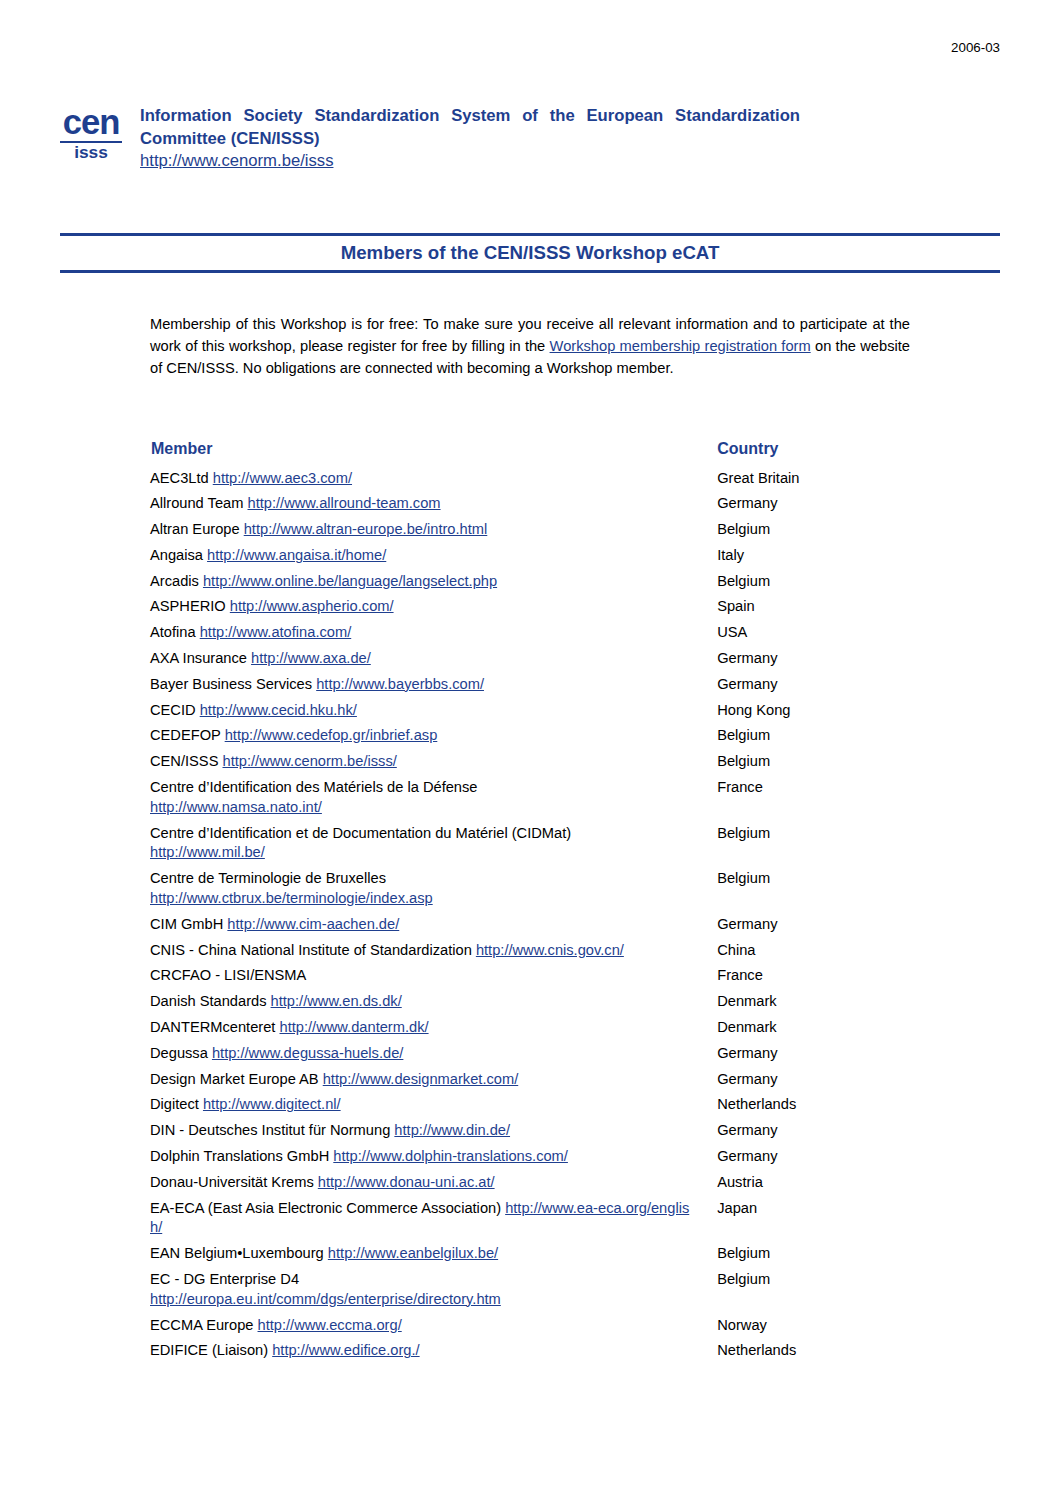2006-03
cen
isss
Information Society Standardization System of the European Standardization Committee (CEN/ISSS)
http://www.cenorm.be/isss
Members of the CEN/ISSS Workshop eCAT
Membership of this Workshop is for free: To make sure you receive all relevant information and to participate at the work of this workshop, please register for free by filling in the Workshop membership registration form on the website of CEN/ISSS. No obligations are connected with becoming a Workshop member.
| Member | Country |
| --- | --- |
| AEC3Ltd http://www.aec3.com/ | Great Britain |
| Allround Team http://www.allround-team.com | Germany |
| Altran Europe http://www.altran-europe.be/intro.html | Belgium |
| Angaisa http://www.angaisa.it/home/ | Italy |
| Arcadis http://www.online.be/language/langselect.php | Belgium |
| ASPHERIO http://www.aspherio.com/ | Spain |
| Atofina http://www.atofina.com/ | USA |
| AXA Insurance http://www.axa.de/ | Germany |
| Bayer Business Services http://www.bayerbbs.com/ | Germany |
| CECID http://www.cecid.hku.hk/ | Hong Kong |
| CEDEFOP http://www.cedefop.gr/inbrief.asp | Belgium |
| CEN/ISSS http://www.cenorm.be/isss/ | Belgium |
| Centre d’Identification des Matériels de la Défense http://www.namsa.nato.int/ | France |
| Centre d’Identification et de Documentation du Matériel (CIDMat) http://www.mil.be/ | Belgium |
| Centre de Terminologie de Bruxelles http://www.ctbrux.be/terminologie/index.asp | Belgium |
| CIM GmbH http://www.cim-aachen.de/ | Germany |
| CNIS - China National Institute of Standardization http://www.cnis.gov.cn/ | China |
| CRCFAO - LISI/ENSMA | France |
| Danish Standards http://www.en.ds.dk/ | Denmark |
| DANTERMcenteret http://www.danterm.dk/ | Denmark |
| Degussa http://www.degussa-huels.de/ | Germany |
| Design Market Europe AB http://www.designmarket.com/ | Germany |
| Digitect http://www.digitect.nl/ | Netherlands |
| DIN - Deutsches Institut für Normung http://www.din.de/ | Germany |
| Dolphin Translations GmbH http://www.dolphin-translations.com/ | Germany |
| Donau-Universität Krems http://www.donau-uni.ac.at/ | Austria |
| EA-ECA (East Asia Electronic Commerce Association) http://www.ea-eca.org/english/ | Japan |
| EAN Belgium•Luxembourg http://www.eanbelgilux.be/ | Belgium |
| EC - DG Enterprise D4 http://europa.eu.int/comm/dgs/enterprise/directory.htm | Belgium |
| ECCMA Europe http://www.eccma.org/ | Norway |
| EDIFICE (Liaison) http://www.edifice.org./ | Netherlands |